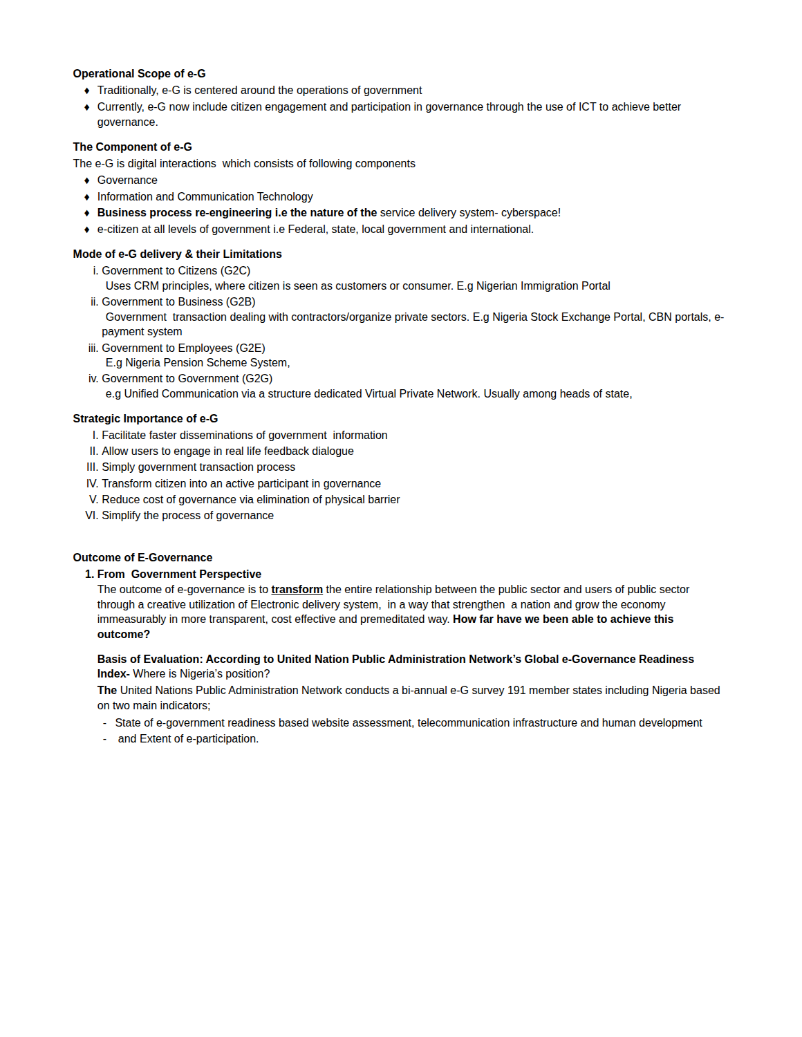Operational Scope of e-G
Traditionally, e-G is centered around the operations of government
Currently, e-G now include citizen engagement and participation in governance through the use of ICT to achieve better governance.
The Component of e-G
The e-G is digital interactions which consists of following components
Governance
Information and Communication Technology
Business process re-engineering i.e the nature of the service delivery system- cyberspace!
e-citizen at all levels of government i.e Federal, state, local government and international.
Mode of e-G delivery & their Limitations
Government to Citizens (G2C)
Uses CRM principles, where citizen is seen as customers or consumer. E.g Nigerian Immigration Portal
Government to Business (G2B)
Government transaction dealing with contractors/organize private sectors. E.g Nigeria Stock Exchange Portal, CBN portals, e-payment system
Government to Employees (G2E)
E.g Nigeria Pension Scheme System,
Government to Government (G2G)
e.g Unified Communication via a structure dedicated Virtual Private Network. Usually among heads of state,
Strategic Importance of e-G
Facilitate faster disseminations of government information
Allow users to engage in real life feedback dialogue
Simply government transaction process
Transform citizen into an active participant in governance
Reduce cost of governance via elimination of physical barrier
Simplify the process of governance
Outcome of E-Governance
From Government Perspective
The outcome of e-governance is to transform the entire relationship between the public sector and users of public sector through a creative utilization of Electronic delivery system, in a way that strengthen a nation and grow the economy immeasurably in more transparent, cost effective and premeditated way. How far have we been able to achieve this outcome?
Basis of Evaluation: According to United Nation Public Administration Network’s Global e-Governance Readiness Index- Where is Nigeria’s position?
The United Nations Public Administration Network conducts a bi-annual e-G survey 191 member states including Nigeria based on two main indicators;
State of e-government readiness based website assessment, telecommunication infrastructure and human development
and Extent of e-participation.